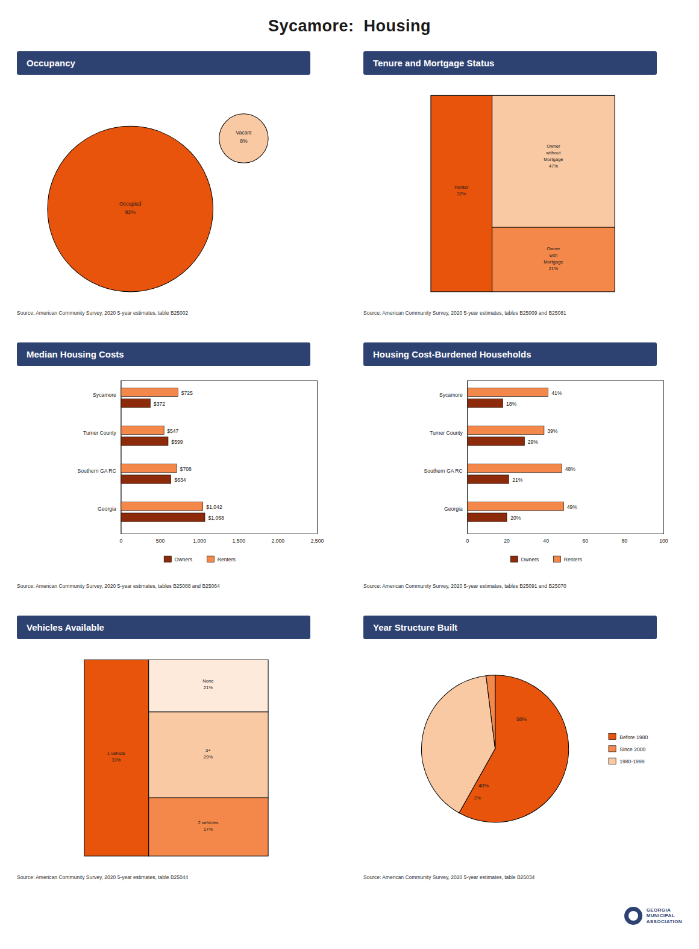Sycamore: Housing
Occupancy
Occupied 92% Vacant 8%
Source: American Community Survey, 2020 5-year estimates, table B25002
Tenure and Mortgage Status
Renter 32% Owner without Mortgage 47% Owner with Mortgage 21%
Source: American Community Survey, 2020 5-year estimates, tables B25009 and B25081
Median Housing Costs
0 500 1,000 1,500 2,000 2,500 Sycamore $725 $372 Turner County $547 $599 Southern GA RC $708 $634 Georgia $1,042 $1,068 Owners Renters
Source: American Community Survey, 2020 5-year estimates, tables B25088 and B25064
Housing Cost-Burdened Households
0 20 40 60 80 100 Sycamore 41% 18% Turner County 39% 29% Southern GA RC 48% 21% Georgia 49% 20% Owners Renters
Source: American Community Survey, 2020 5-year estimates, tables B25091 and B25070
Vehicles Available
1 vehicle 33% None 21% 3+ 29% 2 vehicles 17%
Source: American Community Survey, 2020 5-year estimates, table B25044
Year Structure Built
58% 40% 2% Before 1980 Since 2000 1980-1999
Source: American Community Survey, 2020 5-year estimates, table B25034
GEORGIA
MUNICIPAL
ASSOCIATION